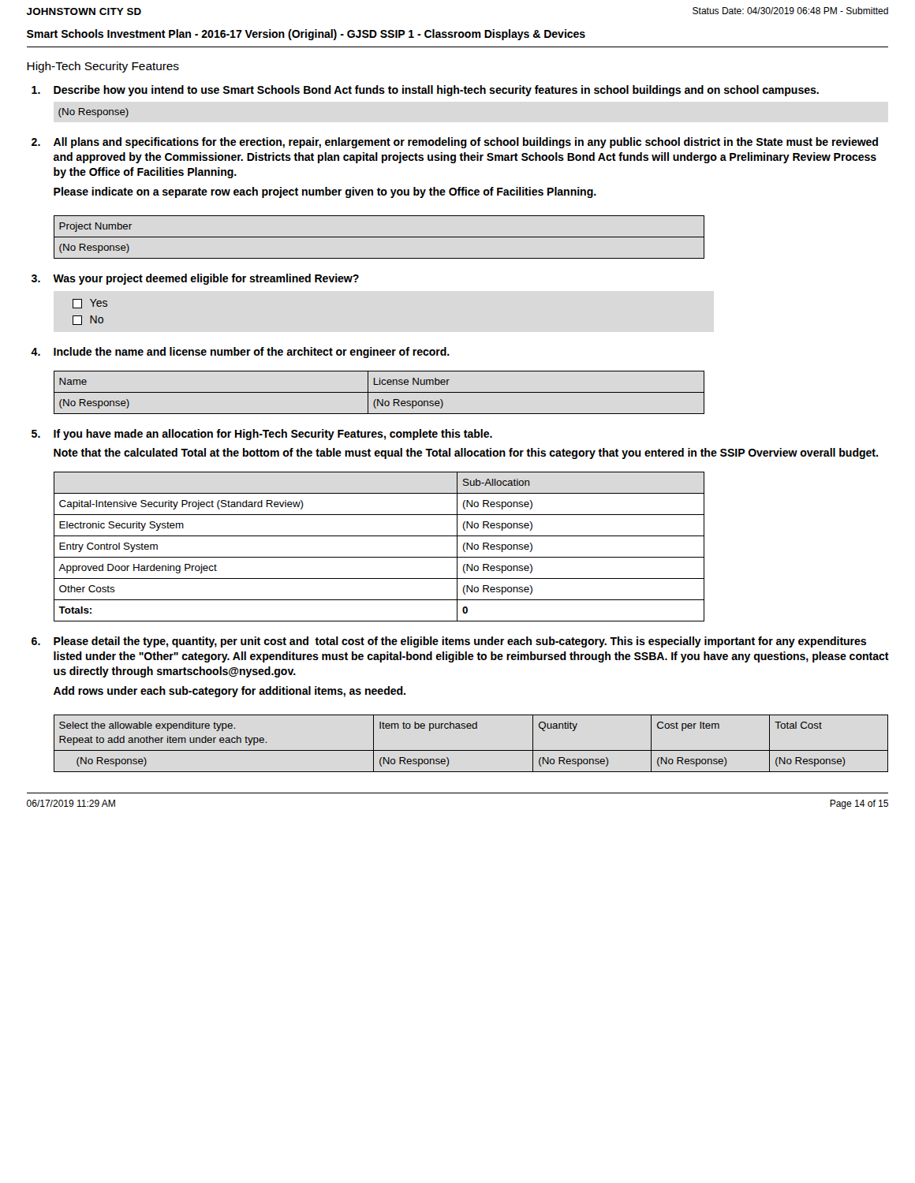JOHNSTOWN CITY SD
Status Date: 04/30/2019 06:48 PM - Submitted
Smart Schools Investment Plan - 2016-17 Version (Original) - GJSD SSIP 1 - Classroom Displays & Devices
High-Tech Security Features
Describe how you intend to use Smart Schools Bond Act funds to install high-tech security features in school buildings and on school campuses.
(No Response)
All plans and specifications for the erection, repair, enlargement or remodeling of school buildings in any public school district in the State must be reviewed and approved by the Commissioner. Districts that plan capital projects using their Smart Schools Bond Act funds will undergo a Preliminary Review Process by the Office of Facilities Planning.
Please indicate on a separate row each project number given to you by the Office of Facilities Planning.
| Project Number |
| --- |
| (No Response) |
Was your project deemed eligible for streamlined Review?
Yes
No
Include the name and license number of the architect or engineer of record.
| Name | License Number |
| --- | --- |
| (No Response) | (No Response) |
If you have made an allocation for High-Tech Security Features, complete this table.
Note that the calculated Total at the bottom of the table must equal the Total allocation for this category that you entered in the SSIP Overview overall budget.
| | Sub-Allocation |
| --- | --- |
| Capital-Intensive Security Project (Standard Review) | (No Response) |
| Electronic Security System | (No Response) |
| Entry Control System | (No Response) |
| Approved Door Hardening Project | (No Response) |
| Other Costs | (No Response) |
| Totals: | 0 |
Please detail the type, quantity, per unit cost and total cost of the eligible items under each sub-category. This is especially important for any expenditures listed under the "Other" category. All expenditures must be capital-bond eligible to be reimbursed through the SSBA. If you have any questions, please contact us directly through smartschools@nysed.gov.
Add rows under each sub-category for additional items, as needed.
| Select the allowable expenditure type. Repeat to add another item under each type. | Item to be purchased | Quantity | Cost per Item | Total Cost |
| --- | --- | --- | --- | --- |
| (No Response) | (No Response) | (No Response) | (No Response) | (No Response) |
06/17/2019 11:29 AM
Page 14 of 15